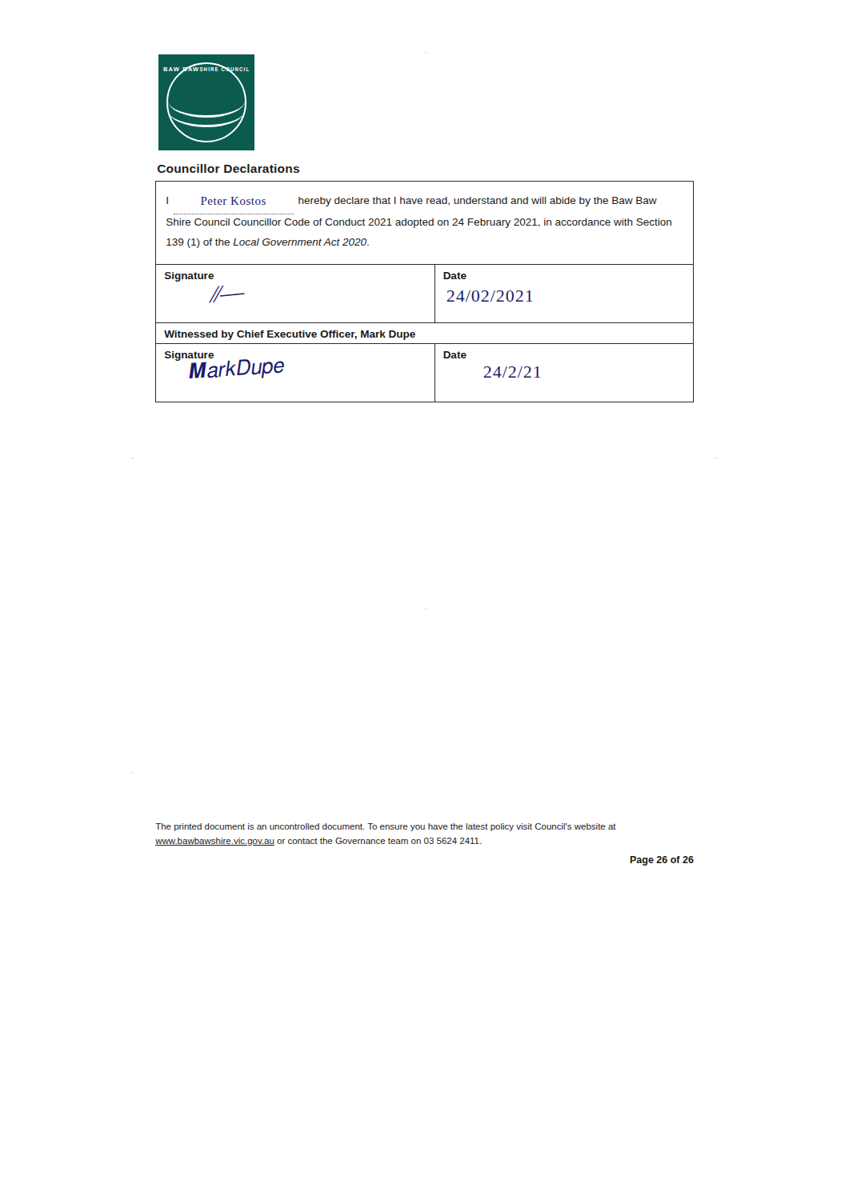· · · · ·
BAW BAW SHIRE COUNCIL
Councillor Declarations
I Peter Kostos hereby declare that I have read, understand and will abide by the Baw Baw Shire Council Councillor Code of Conduct 2021 adopted on 24 February 2021, in accordance with Section 139 (1) of the Local Government Act 2020.
| Signature ⁄⁄— | Date 24/02/2021 |
| Witnessed by Chief Executive Officer, Mark Dupe |
| Signature 𝑴𝑎𝑟𝑘𝐷𝑢𝑝𝑒 | Date 24/2/21 |
The printed document is an uncontrolled document. To ensure you have the latest policy visit Council's website at www.bawbawshire.vic.gov.au or contact the Governance team on 03 5624 2411.
Page 26 of 26